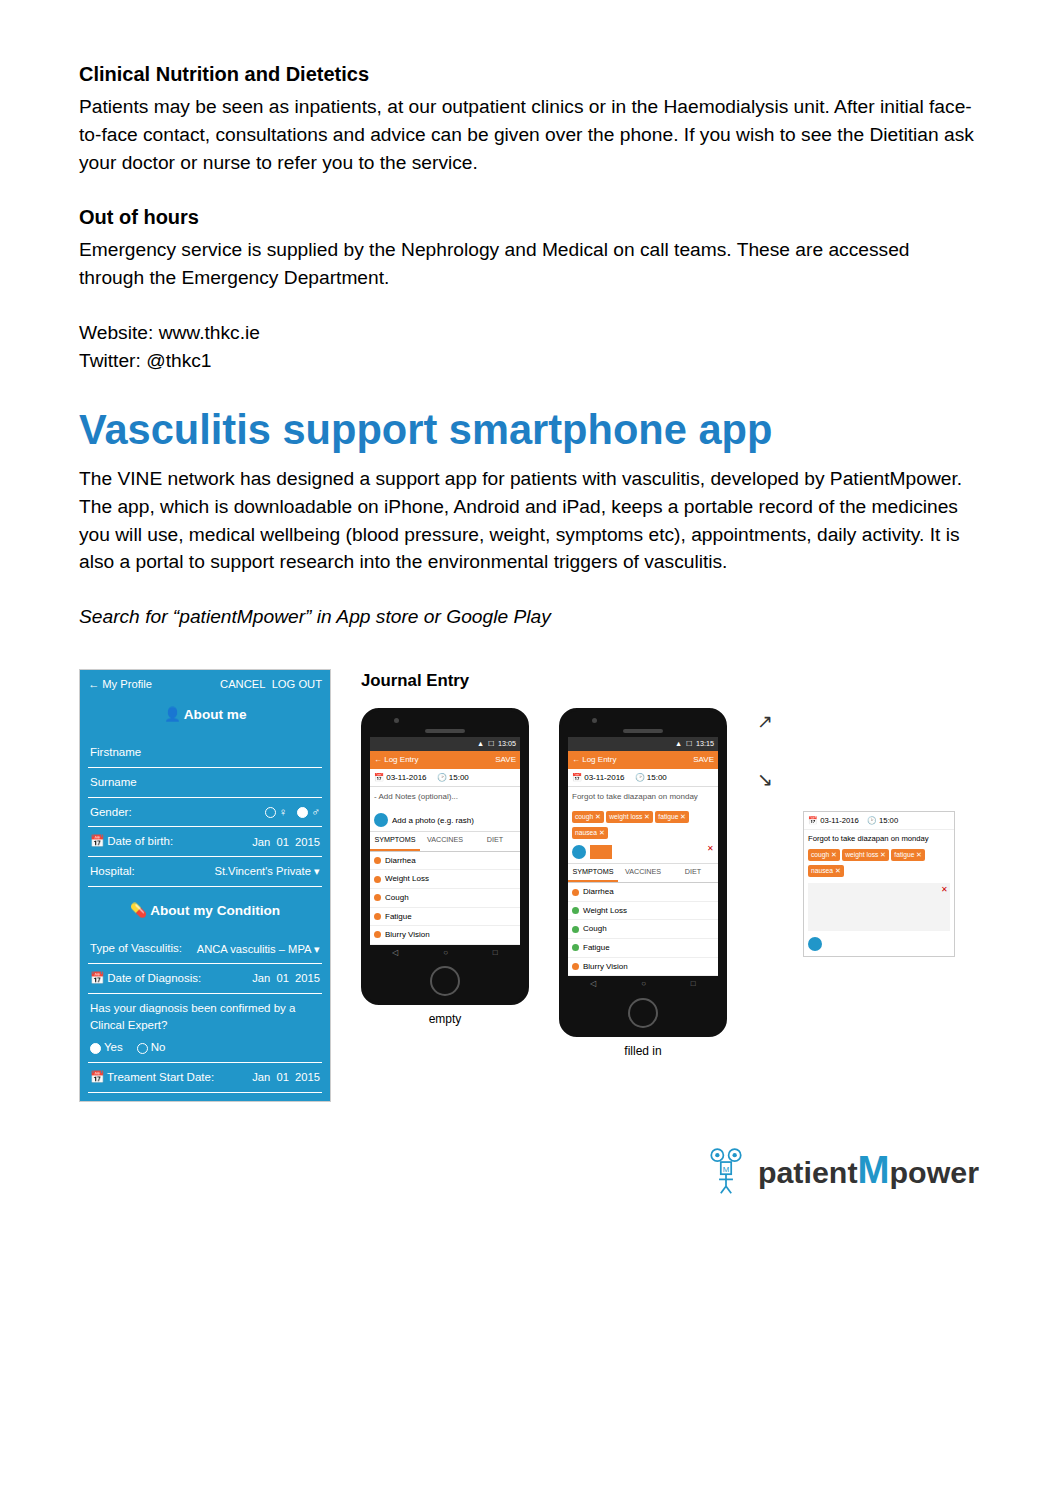Clinical Nutrition and Dietetics
Patients may be seen as inpatients, at our outpatient clinics or in the Haemodialysis unit. After initial face-to-face contact, consultations and advice can be given over the phone. If you wish to see the Dietitian ask your doctor or nurse to refer you to the service.
Out of hours
Emergency service is supplied by the Nephrology and Medical on call teams. These are accessed through the Emergency Department.
Website: www.thkc.ie
Twitter: @thkc1
Vasculitis support smartphone app
The VINE network has designed a support app for patients with vasculitis, developed by PatientMpower. The app, which is downloadable on iPhone, Android and iPad, keeps a portable record of the medicines you will use, medical wellbeing (blood pressure, weight, symptoms etc), appointments, daily activity. It is also a portal to support research into the environmental triggers of vasculitis.
Search for “patientMpower” in App store or Google Play
← My Profile CANCEL LOG OUT
👤 About me
Firstname
Surname
Gender: ♀ ♂
📅 Date of birth: Jan 01 2015
Hospital: St.Vincent's Private ▾
💊 About my Condition
Type of Vasculitis: ANCA vasculitis – MPA ▾
📅 Date of Diagnosis: Jan 01 2015
Has your diagnosis been confirmed by a Clincal Expert?
Yes No
📅 Treament Start Date: Jan 01 2015
Journal Entry
▲☐13:05
← Log Entry SAVE
📅 03-11-2016🕑 15:00
- Add Notes (optional)...
Add a photo (e.g. rash)
SYMPTOMS
VACCINES
DIET
Diarrhea
Weight Loss
Cough
Fatigue
Blurry Vision
◁○□
empty
▲☐13:15
← Log Entry SAVE
📅 03-11-2016🕑 15:00
Forgot to take diazapan on monday
cough ✕ weight loss ✕ fatigue ✕
nausea ✕
✕
SYMPTOMS
VACCINES
DIET
Diarrhea
Weight Loss
Cough
Fatigue
Blurry Vision
◁○□
filled in
↗
↘
📅 03-11-2016🕑 15:00
Forgot to take diazapan on monday
cough ✕ weight loss ✕ fatigue ✕
nausea ✕
✕
M
patientMpower